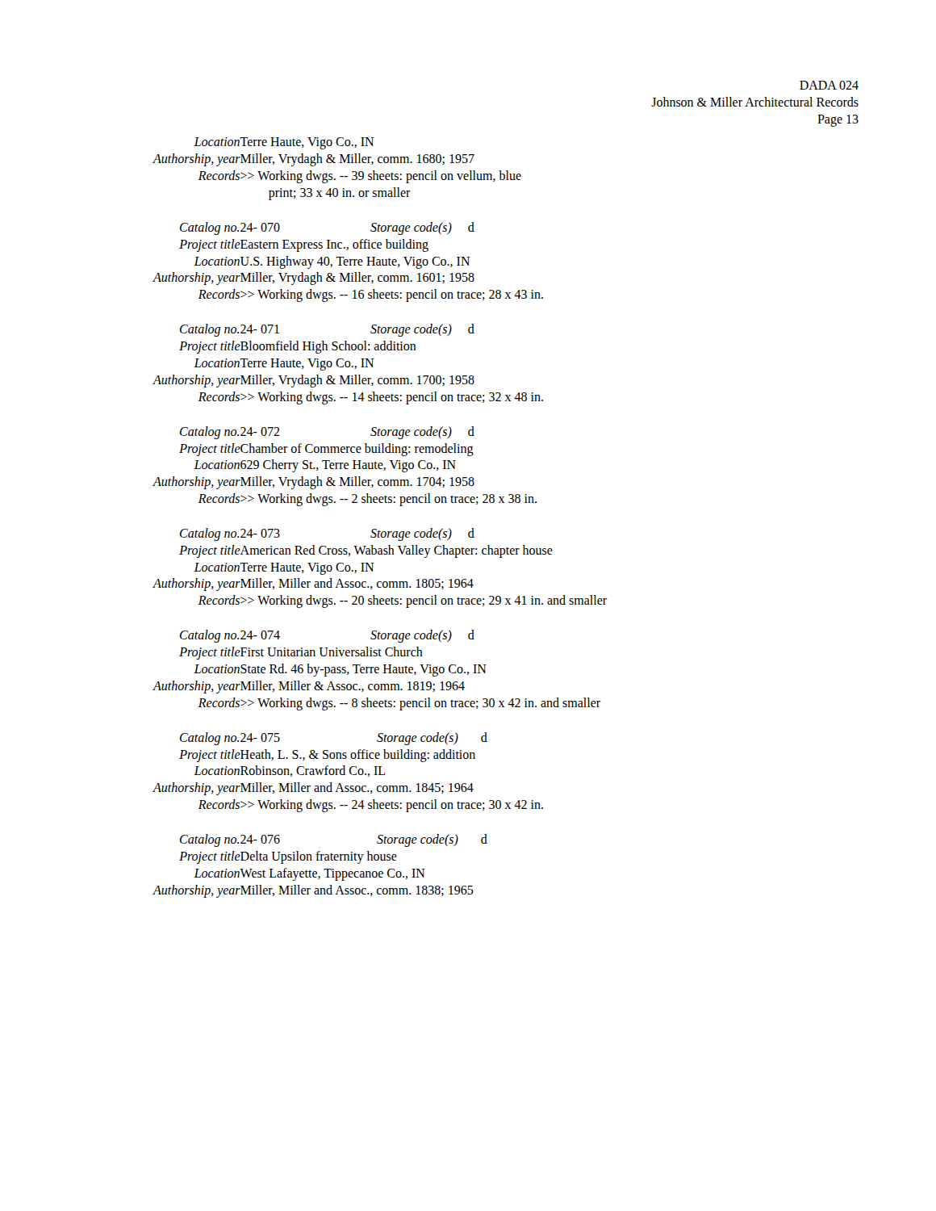DADA 024
Johnson & Miller Architectural Records
Page 13
| Location | Terre Haute, Vigo Co., IN |
| Authorship, year | Miller, Vrydagh & Miller, comm. 1680; 1957 |
| Records | >> Working dwgs. -- 39 sheets: pencil on vellum, blue print; 33 x 40 in. or smaller |
| Catalog no. | 24- 070 Storage code(s) d |
| Project title | Eastern Express Inc., office building |
| Location | U.S. Highway 40, Terre Haute, Vigo Co., IN |
| Authorship, year | Miller, Vrydagh & Miller, comm. 1601; 1958 |
| Records | >> Working dwgs. -- 16 sheets: pencil on trace; 28 x 43 in. |
| Catalog no. | 24- 071 Storage code(s) d |
| Project title | Bloomfield High School: addition |
| Location | Terre Haute, Vigo Co., IN |
| Authorship, year | Miller, Vrydagh & Miller, comm. 1700; 1958 |
| Records | >> Working dwgs. -- 14 sheets: pencil on trace; 32 x 48 in. |
| Catalog no. | 24- 072 Storage code(s) d |
| Project title | Chamber of Commerce building: remodeling |
| Location | 629 Cherry St., Terre Haute, Vigo Co., IN |
| Authorship, year | Miller, Vrydagh & Miller, comm. 1704; 1958 |
| Records | >> Working dwgs. -- 2 sheets: pencil on trace; 28 x 38 in. |
| Catalog no. | 24- 073 Storage code(s) d |
| Project title | American Red Cross, Wabash Valley Chapter: chapter house |
| Location | Terre Haute, Vigo Co., IN |
| Authorship, year | Miller, Miller and Assoc., comm. 1805; 1964 |
| Records | >> Working dwgs. -- 20 sheets: pencil on trace; 29 x 41 in. and smaller |
| Catalog no. | 24- 074 Storage code(s) d |
| Project title | First Unitarian Universalist Church |
| Location | State Rd. 46 by-pass, Terre Haute, Vigo Co., IN |
| Authorship, year | Miller, Miller & Assoc., comm. 1819; 1964 |
| Records | >> Working dwgs. -- 8 sheets: pencil on trace; 30 x 42 in. and smaller |
| Catalog no. | 24- 075 Storage code(s) d |
| Project title | Heath, L. S., & Sons office building: addition |
| Location | Robinson, Crawford Co., IL |
| Authorship, year | Miller, Miller and Assoc., comm. 1845; 1964 |
| Records | >> Working dwgs. -- 24 sheets: pencil on trace; 30 x 42 in. |
| Catalog no. | 24- 076 Storage code(s) d |
| Project title | Delta Upsilon fraternity house |
| Location | West Lafayette, Tippecanoe Co., IN |
| Authorship, year | Miller, Miller and Assoc., comm. 1838; 1965 |